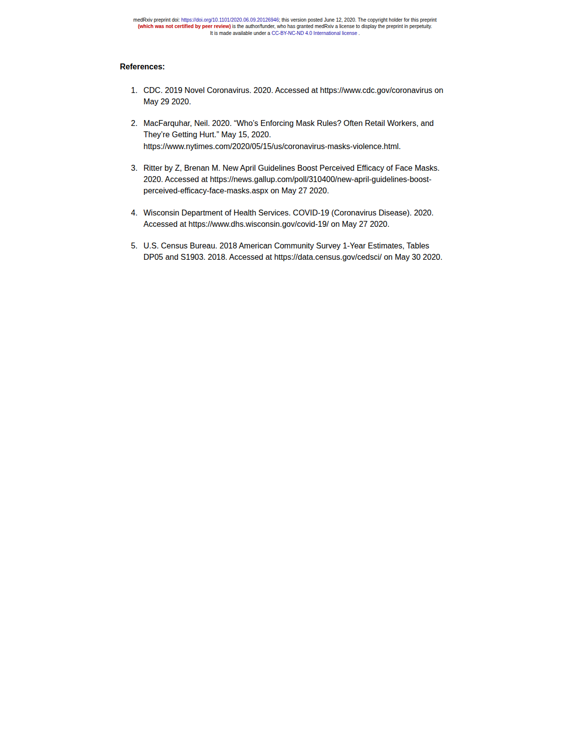medRxiv preprint doi: https://doi.org/10.1101/2020.06.09.20126946; this version posted June 12, 2020. The copyright holder for this preprint
(which was not certified by peer review) is the author/funder, who has granted medRxiv a license to display the preprint in perpetuity.
It is made available under a CC-BY-NC-ND 4.0 International license .
References:
CDC. 2019 Novel Coronavirus. 2020. Accessed at https://www.cdc.gov/coronavirus on May 29 2020.
MacFarquhar, Neil. 2020. “Who’s Enforcing Mask Rules? Often Retail Workers, and They’re Getting Hurt.” May 15, 2020. https://www.nytimes.com/2020/05/15/us/coronavirus-masks-violence.html.
Ritter by Z, Brenan M. New April Guidelines Boost Perceived Efficacy of Face Masks. 2020. Accessed at https://news.gallup.com/poll/310400/new-april-guidelines-boost-perceived-efficacy-face-masks.aspx on May 27 2020.
Wisconsin Department of Health Services. COVID-19 (Coronavirus Disease). 2020. Accessed at https://www.dhs.wisconsin.gov/covid-19/ on May 27 2020.
U.S. Census Bureau. 2018 American Community Survey 1-Year Estimates, Tables DP05 and S1903. 2018. Accessed at https://data.census.gov/cedsci/ on May 30 2020.